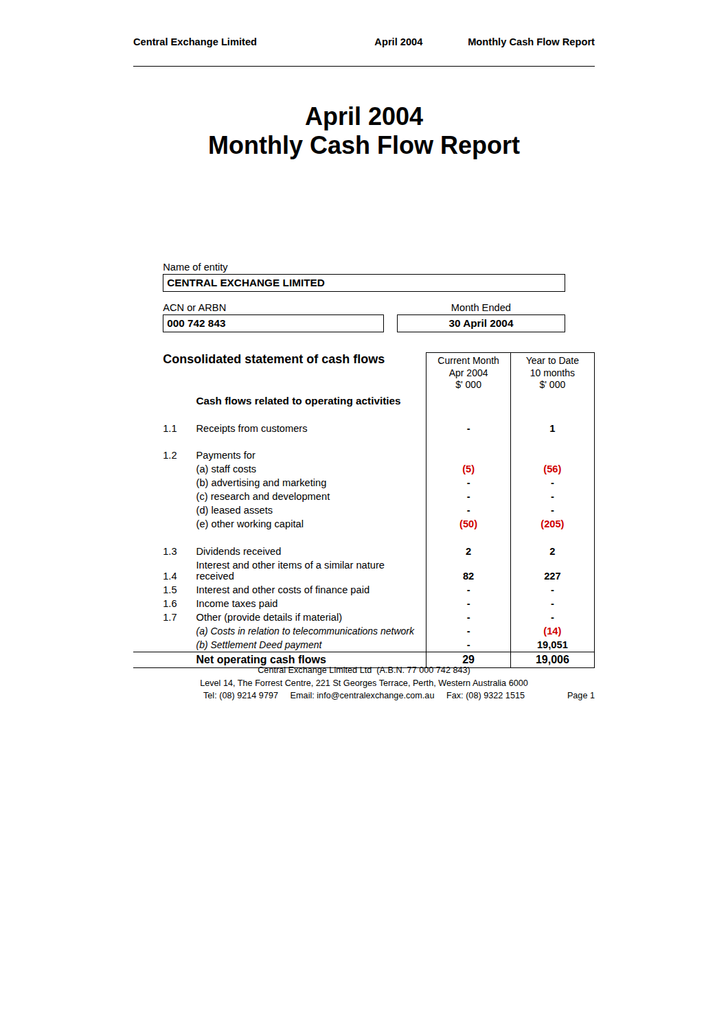Central Exchange Limited
April 2004
Monthly Cash Flow Report
April 2004
Monthly Cash Flow Report
Name of entity
CENTRAL EXCHANGE LIMITED
ACN or ARBN
000 742 843
Month Ended
30 April 2004
Consolidated statement of cash flows
| | | Current Month Apr 2004 $' 000 | Year to Date 10 months $' 000 |
| | Cash flows related to operating activities | | |
| 1.1 | Receipts from customers | - | 1 |
| 1.2 | Payments for | | |
| | (a) staff costs | (5) | (56) |
| | (b) advertising and marketing | - | - |
| | (c) research and development | - | - |
| | (d) leased assets | - | - |
| | (e) other working capital | (50) | (205) |
| 1.3 | Dividends received | 2 | 2 |
| 1.4 | Interest and other items of a similar nature received | 82 | 227 |
| 1.5 | Interest and other costs of finance paid | - | - |
| 1.6 | Income taxes paid | - | - |
| 1.7 | Other (provide details if material) | - | - |
| | (a) Costs in relation to telecommunications network | - | (14) |
| | (b) Settlement Deed payment | - | 19,051 |
| | Net operating cash flows | 29 | 19,006 |
Central Exchange Limited Ltd (A.B.N. 77 000 742 843)
Level 14, The Forrest Centre, 221 St Georges Terrace, Perth, Western Australia 6000
Tel: (08) 9214 9797 Email: info@centralexchange.com.au Fax: (08) 9322 1515 Page 1